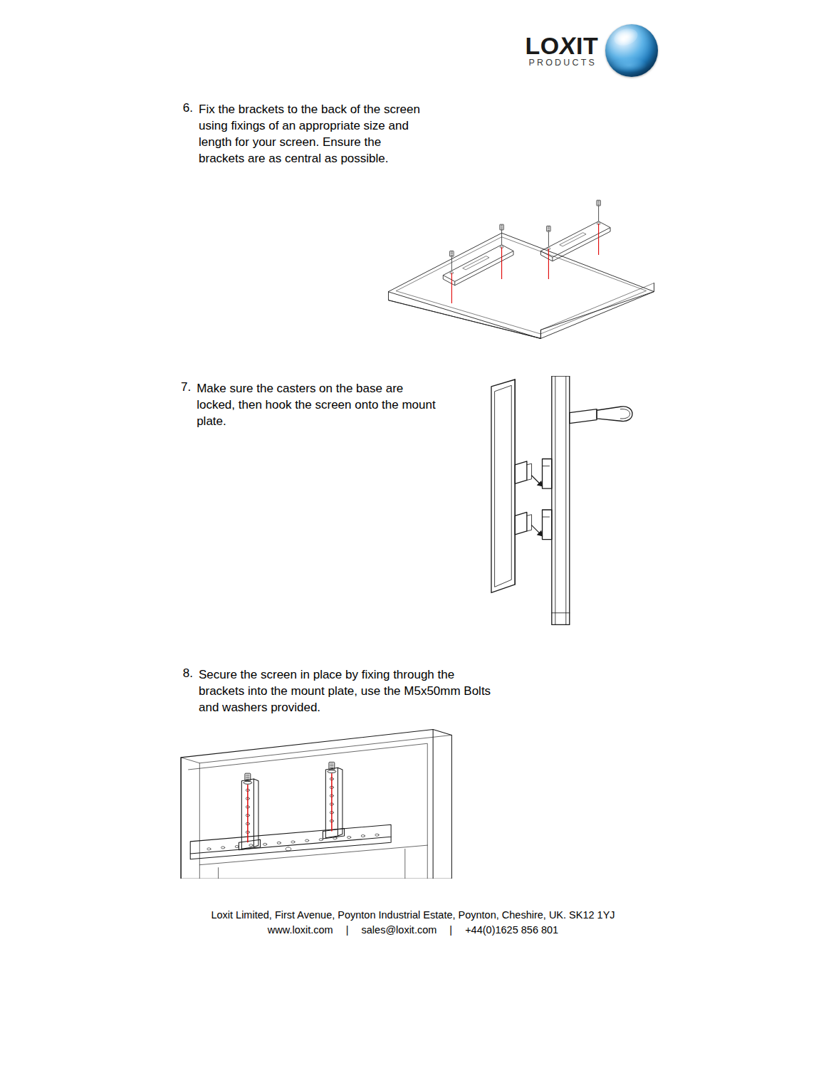LOXIT
PRODUCTS
6.
Fix the brackets to the back of the screen using fixings of an appropriate size and length for your screen. Ensure the brackets are as central as possible.
7.
Make sure the casters on the base are locked, then hook the screen onto the mount plate.
8.
Secure the screen in place by fixing through the brackets into the mount plate, use the M5x50mm Bolts and washers provided.
Loxit Limited, First Avenue, Poynton Industrial Estate, Poynton, Cheshire, UK. SK12 1YJ
www.loxit.com | sales@loxit.com | +44(0)1625 856 801